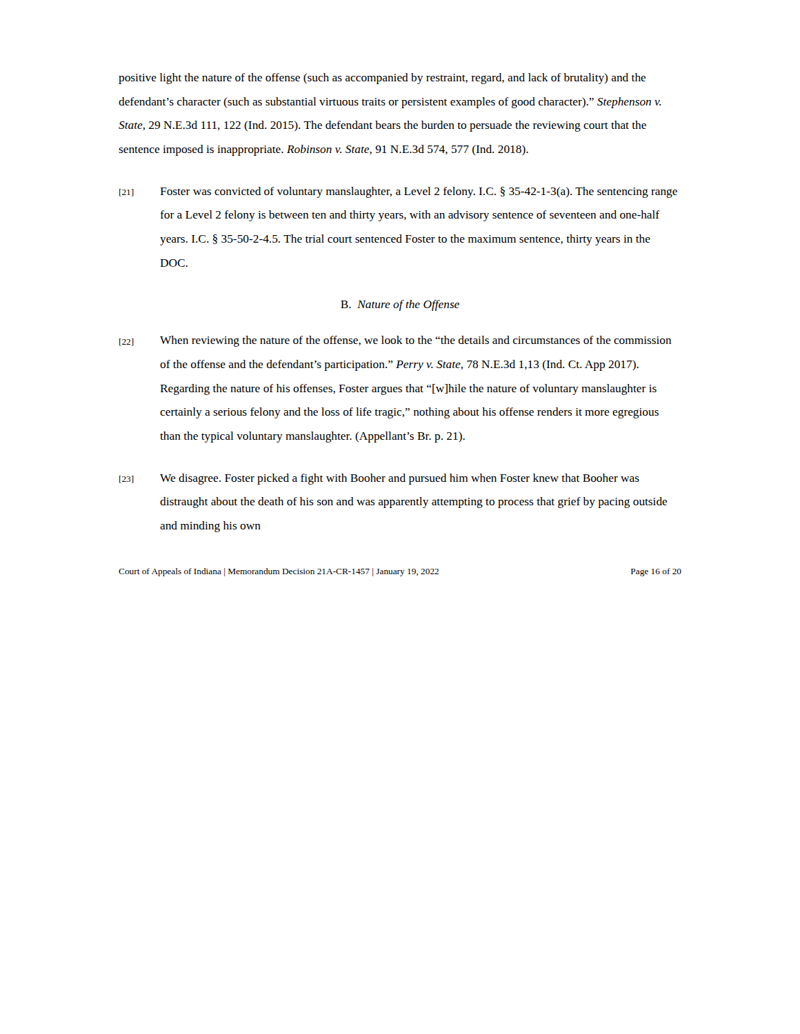positive light the nature of the offense (such as accompanied by restraint, regard, and lack of brutality) and the defendant’s character (such as substantial virtuous traits or persistent examples of good character).” Stephenson v. State, 29 N.E.3d 111, 122 (Ind. 2015). The defendant bears the burden to persuade the reviewing court that the sentence imposed is inappropriate. Robinson v. State, 91 N.E.3d 574, 577 (Ind. 2018).
[21]
Foster was convicted of voluntary manslaughter, a Level 2 felony. I.C. § 35-42-1-3(a). The sentencing range for a Level 2 felony is between ten and thirty years, with an advisory sentence of seventeen and one-half years. I.C. § 35-50-2-4.5. The trial court sentenced Foster to the maximum sentence, thirty years in the DOC.
B. Nature of the Offense
[22]
When reviewing the nature of the offense, we look to the “the details and circumstances of the commission of the offense and the defendant’s participation.” Perry v. State, 78 N.E.3d 1,13 (Ind. Ct. App 2017). Regarding the nature of his offenses, Foster argues that “[w]hile the nature of voluntary manslaughter is certainly a serious felony and the loss of life tragic,” nothing about his offense renders it more egregious than the typical voluntary manslaughter. (Appellant’s Br. p. 21).
[23]
We disagree. Foster picked a fight with Booher and pursued him when Foster knew that Booher was distraught about the death of his son and was apparently attempting to process that grief by pacing outside and minding his own
Court of Appeals of Indiana | Memorandum Decision 21A-CR-1457 | January 19, 2022
Page 16 of 20